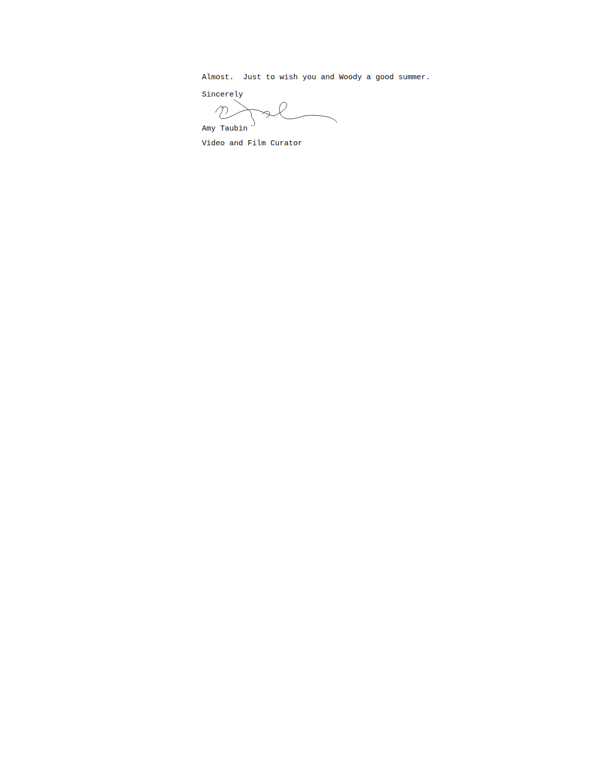Almost. Just to wish you and Woody a good summer.
Sincerely
Amy Taubin
Video and Film Curator